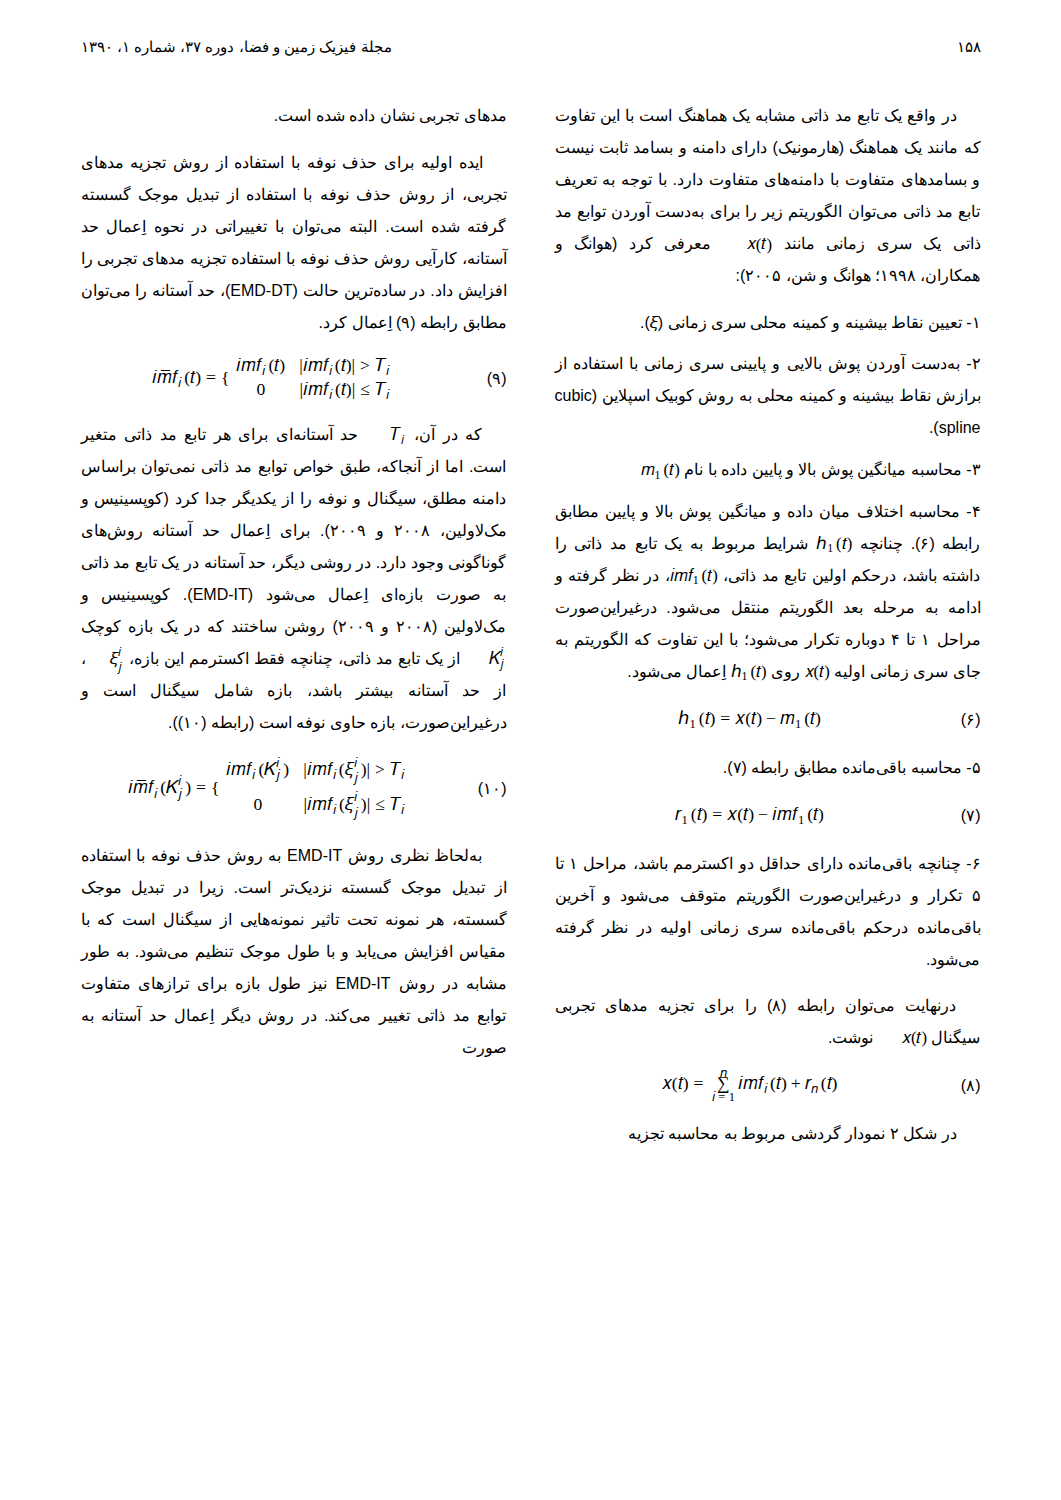۱۵۸ مجلة فیزیک زمین و فضا، دوره ۳۷، شماره ۱، ۱۳۹۰
در واقع یک تابع مد ذاتی مشابه یک هماهنگ است با این تفاوت که مانند یک هماهنگ (هارمونیک) دارای دامنه و بسامد ثابت نیست و بسامدهای متفاوت با دامنه‌های متفاوت دارد. با توجه به تعریف تابع مد ذاتی می‌توان الگوریتم زیر را برای به‌دست آوردن توابع مد ذاتی یک سری زمانی مانند x(t) معرفی کرد (هوانگ و همکاران، ۱۹۹۸؛ هوانگ و شن، ۲۰۰۵):
۱- تعیین نقاط بیشینه و کمینه محلی سری زمانی (ξ).
۲- به‌دست آوردن پوش بالایی و پایینی سری زمانی با استفاده از برازش نقاط بیشینه و کمینه محلی به روش کوبیک اسپلاین (cubic spline).
۳- محاسبه میانگین پوش بالا و پایین داده با نام m1(t)
۴- محاسبه اختلاف میان داده و میانگین پوش بالا و پایین مطابق رابطه (۶). چنانچه h1(t) شرایط مربوط به یک تابع مد ذاتی را داشته باشد، درحکم اولین تابع مد ذاتی، imf1(t)، در نظر گرفته و ادامه به مرحله بعد الگوریتم منتقل می‌شود. درغیراین‌صورت مراحل ۱ تا ۴ دوباره تکرار می‌شود؛ با این تفاوت که الگوریتم به جای سری زمانی اولیه x(t) روی h1(t) اِعمال می‌شود.
(۶) h1(t) = x(t) − m1(t)
۵- محاسبه باقی‌مانده مطابق رابطه (۷).
(۷) r1(t) = x(t) − imf1(t)
۶- چنانچه باقی‌مانده دارای حداقل دو اکسترمم باشد، مراحل ۱ تا ۵ تکرار و درغیراین‌صورت الگوریتم متوقف می‌شود و آخرین باقی‌مانده درحکم باقی‌مانده سری زمانی اولیه در نظر گرفته می‌شود.
درنهایت می‌توان رابطه (۸) را برای تجزیه مدهای تجربی سیگنال x(t) نوشت.
(۸) x(t) = ∑ i=1 n imfi(t) + rn(t)
در شکل ۲ نمودار گردشی مربوط به محاسبه تجزیه
مدهای تجربی نشان داده شده است.
ایده اولیه برای حذف نوفه با استفاده از روش تجزیه مدهای تجربی، از روش حذف نوفه با استفاده از تبدیل موجک گسسته گرفته شده است. البته می‌توان با تغییراتی در نحوه اِعمال حد آستانه، کارآیی روش حذف نوفه با استفاده تجزیه مدهای تجربی را افزایش داد. در ساده‌ترین حالت (EMD-DT)، حد آستانه را می‌توان مطابق رابطه (۹) اِعمال کرد.
(۹) imf¯ i (t) = { imfi(t) |imfi(t)|>Ti 0 |imfi(t)|≤Ti
که در آن، Ti حد آستانه‌ای برای هر تابع مد ذاتی متغیر است. اما از آنجاکه، طبق خواص توابع مد ذاتی نمی‌توان براساس دامنه مطلق، سیگنال و نوفه را از یکدیگر جدا کرد (کوپسینیس و مک‌لاولین، ۲۰۰۸ و ۲۰۰۹). برای اِعمال حد آستانه روش‌های گوناگونی وجود دارد. در روشی دیگر، حد آستانه در یک تابع مد ذاتی به صورت بازه‌ای اِعمال می‌شود (EMD-IT). کوپسینیس و مک‌لاولین (۲۰۰۸ و ۲۰۰۹) روشن ساختند که در یک بازه کوچک Kji از یک تابع مد ذاتی، چنانچه فقط اکسترمم این بازه، ξji، از حد آستانه بیشتر باشد، بازه شامل سیگنال است و درغیراین‌صورت، بازه حاوی نوفه است (رابطه (۱۰)).
(۱۰) imf¯ i (Kji) = { imfi(Kji) |imfi(ξji)|>Ti 0 |imfi(ξji)|≤Ti
به‌لحاظ نظری روش EMD-IT به روش حذف نوفه با استفاده از تبدیل موجک گسسته نزدیک‌تر است. زیرا در تبدیل موجک گسسته، هر نمونه تحت تاثیر نمونه‌هایی از سیگنال است که با مقیاس افزایش می‌یابد و با طول موجک تنظیم می‌شود. به طور مشابه در روش EMD-IT نیز طول بازه برای ترازهای متفاوت توابع مد ذاتی تغییر می‌کند. در روش دیگر اِعمال حد آستانه به صورت